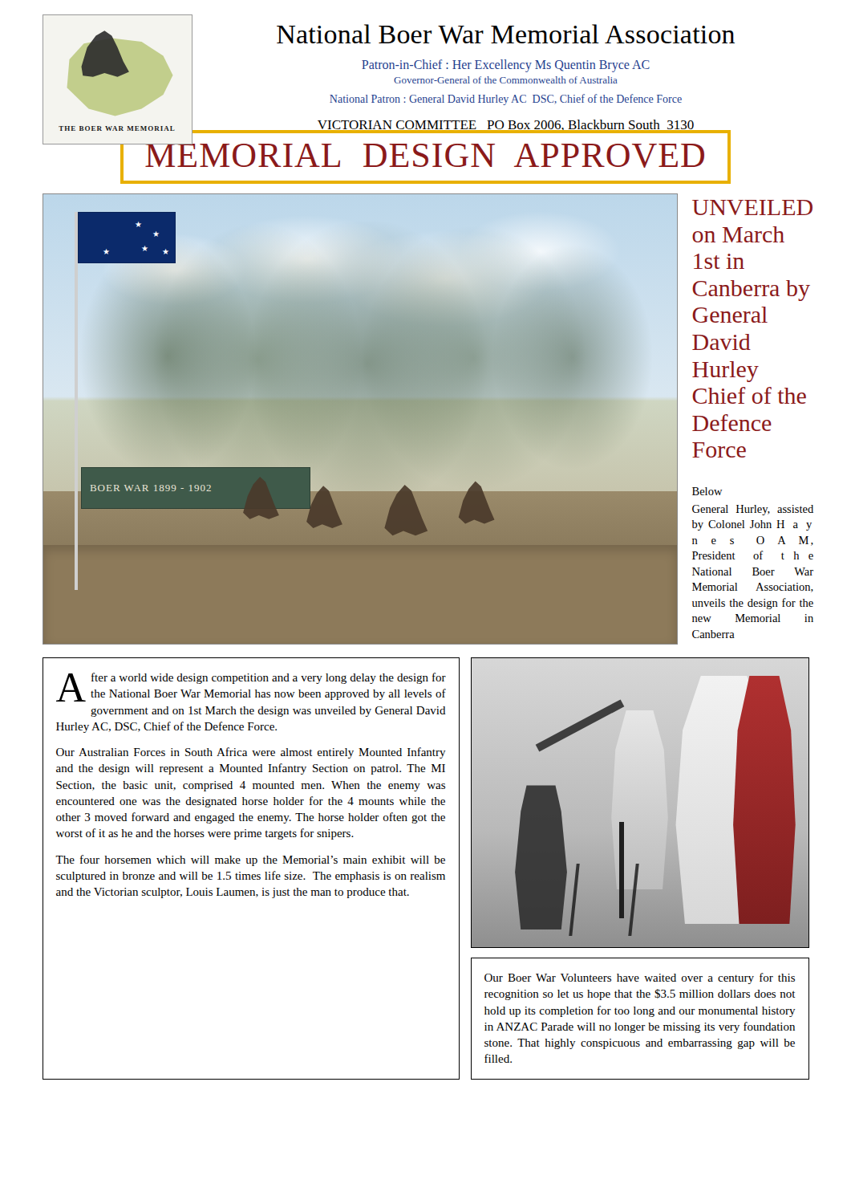THE BOER WAR MEMORIAL
National Boer War Memorial Association
Patron-in-Chief : Her Excellency Ms Quentin Bryce AC
Governor-General of the Commonwealth of Australia
National Patron : General David Hurley AC DSC, Chief of the Defence Force
VICTORIAN COMMITTEE PO Box 2006, Blackburn South 3130
Phone (03) 9890 2465
MARCH 2012 Edition
MEMORIAL DESIGN APPROVED
BOER WAR 1899 - 1902
★
★
★
★
★
UNVEILED on March 1st in Canberra by General David Hurley Chief of the Defence Force
Below General Hurley, assisted by Colonel John H a y n e s O A M, President of t h e National Boer War Memorial Association, unveils the design for the new Memorial in Canberra
After a world wide design competition and a very long delay the design for the National Boer War Memorial has now been approved by all levels of government and on 1st March the design was unveiled by General David Hurley AC, DSC, Chief of the Defence Force.
Our Australian Forces in South Africa were almost entirely Mounted Infantry and the design will represent a Mounted Infantry Section on patrol. The MI Section, the basic unit, comprised 4 mounted men. When the enemy was encountered one was the designated horse holder for the 4 mounts while the other 3 moved forward and engaged the enemy. The horse holder often got the worst of it as he and the horses were prime targets for snipers.
The four horsemen which will make up the Memorial’s main exhibit will be sculptured in bronze and will be 1.5 times life size. The emphasis is on realism and the Victorian sculptor, Louis Laumen, is just the man to produce that.
Our Boer War Volunteers have waited over a century for this recognition so let us hope that the $3.5 million dollars does not hold up its completion for too long and our monumental history in ANZAC Parade will no longer be missing its very foundation stone. That highly conspicuous and embarrassing gap will be filled.